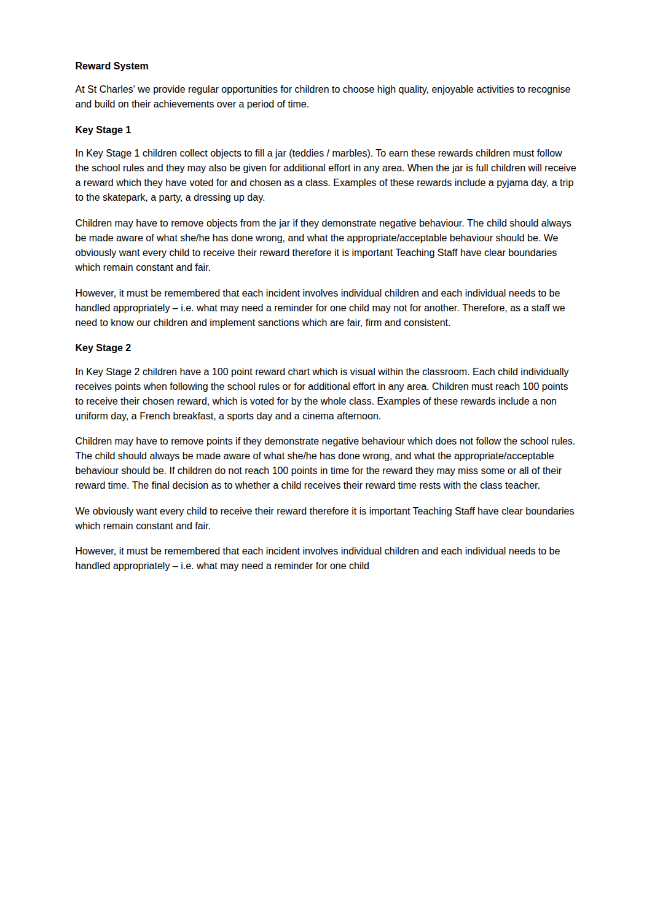Reward System
At St Charles' we provide regular opportunities for children to choose high quality, enjoyable activities to recognise and build on their achievements over a period of time.
Key Stage 1
In Key Stage 1 children collect objects to fill a jar (teddies / marbles). To earn these rewards children must follow the school rules and they may also be given for additional effort in any area. When the jar is full children will receive a reward which they have voted for and chosen as a class. Examples of these rewards include a pyjama day, a trip to the skatepark, a party, a dressing up day.
Children may have to remove objects from the jar if they demonstrate negative behaviour. The child should always be made aware of what she/he has done wrong, and what the appropriate/acceptable behaviour should be. We obviously want every child to receive their reward therefore it is important Teaching Staff have clear boundaries which remain constant and fair.
However, it must be remembered that each incident involves individual children and each individual needs to be handled appropriately – i.e. what may need a reminder for one child may not for another. Therefore, as a staff we need to know our children and implement sanctions which are fair, firm and consistent.
Key Stage 2
In Key Stage 2 children have a 100 point reward chart which is visual within the classroom. Each child individually receives points when following the school rules or for additional effort in any area. Children must reach 100 points to receive their chosen reward, which is voted for by the whole class. Examples of these rewards include a non uniform day, a French breakfast, a sports day and a cinema afternoon.
Children may have to remove points if they demonstrate negative behaviour which does not follow the school rules. The child should always be made aware of what she/he has done wrong, and what the appropriate/acceptable behaviour should be. If children do not reach 100 points in time for the reward they may miss some or all of their reward time. The final decision as to whether a child receives their reward time rests with the class teacher.
We obviously want every child to receive their reward therefore it is important Teaching Staff have clear boundaries which remain constant and fair.
However, it must be remembered that each incident involves individual children and each individual needs to be handled appropriately – i.e. what may need a reminder for one child